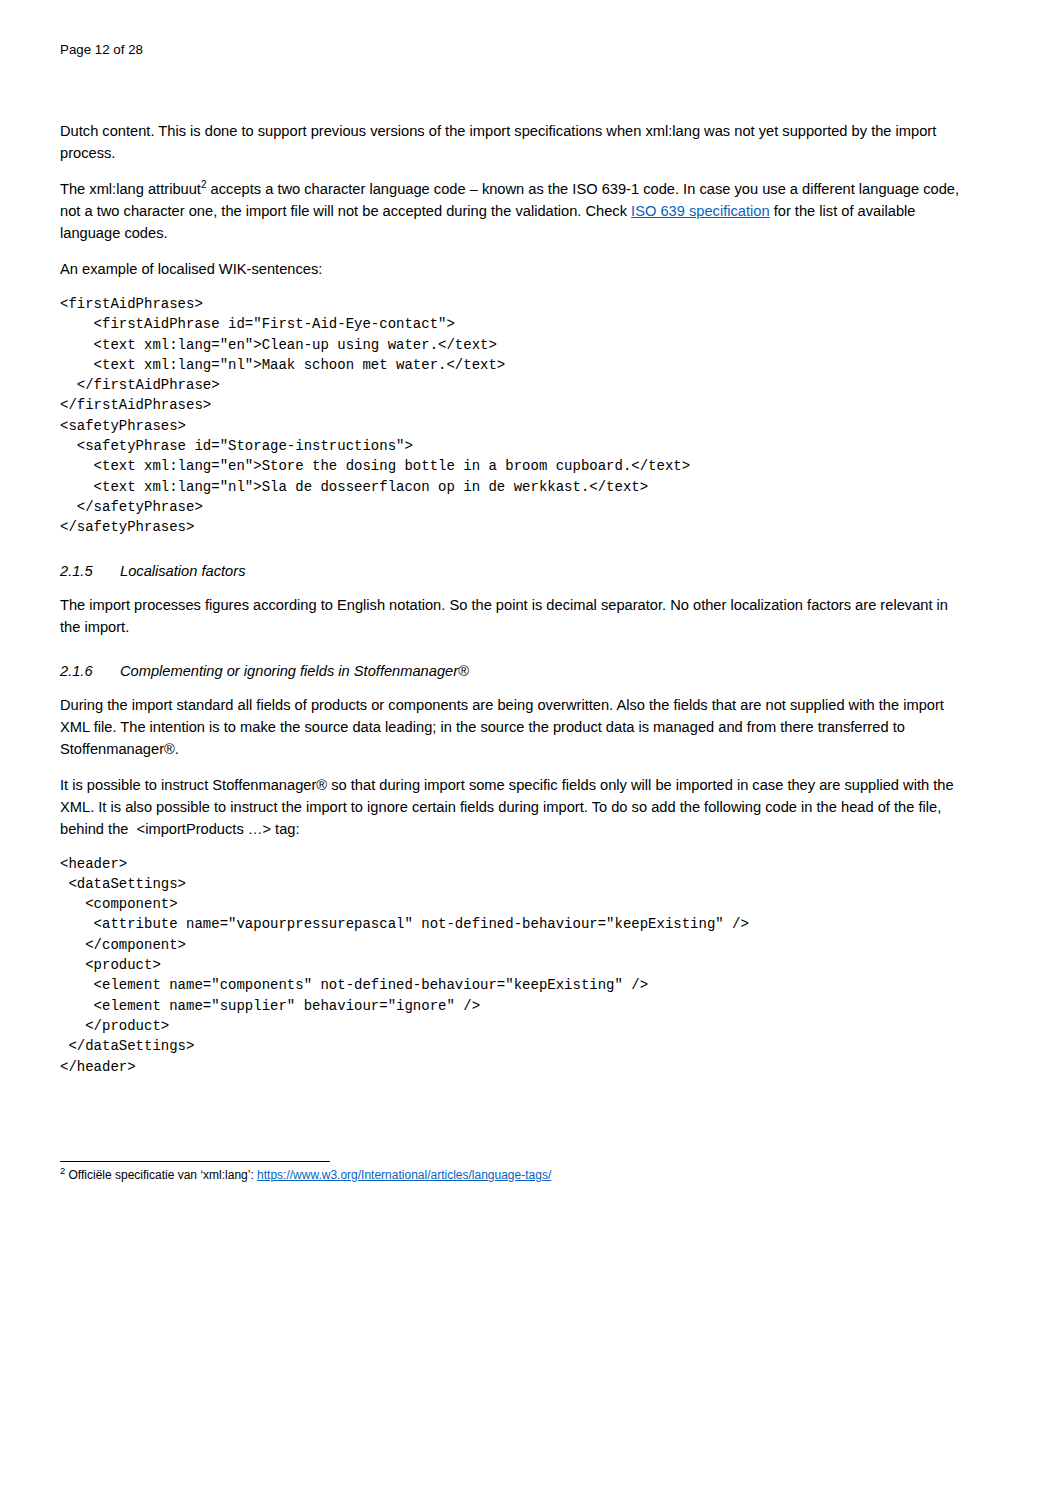Page 12 of 28
Dutch content. This is done to support previous versions of the import specifications when xml:lang was not yet supported by the import process.
The xml:lang attribuut2 accepts a two character language code – known as the ISO 639-1 code. In case you use a different language code, not a two character one, the import file will not be accepted during the validation. Check ISO 639 specification for the list of available language codes.
An example of localised WIK-sentences:
<firstAidPhrases>
    <firstAidPhrase id="First-Aid-Eye-contact">
    <text xml:lang="en">Clean-up using water.</text>
    <text xml:lang="nl">Maak schoon met water.</text>
  </firstAidPhrase>
</firstAidPhrases>
<safetyPhrases>
  <safetyPhrase id="Storage-instructions">
    <text xml:lang="en">Store the dosing bottle in a broom cupboard.</text>
    <text xml:lang="nl">Sla de dosseerflacon op in de werkkast.</text>
  </safetyPhrase>
</safetyPhrases>
2.1.5 Localisation factors
The import processes figures according to English notation. So the point is decimal separator. No other localization factors are relevant in the import.
2.1.6 Complementing or ignoring fields in Stoffenmanager®
During the import standard all fields of products or components are being overwritten. Also the fields that are not supplied with the import XML file. The intention is to make the source data leading; in the source the product data is managed and from there transferred to Stoffenmanager®.
It is possible to instruct Stoffenmanager® so that during import some specific fields only will be imported in case they are supplied with the XML. It is also possible to instruct the import to ignore certain fields during import. To do so add the following code in the head of the file, behind the <importProducts …> tag:
<header>
 <dataSettings>
   <component>
    <attribute name="vapourpressurepascal" not-defined-behaviour="keepExisting" />
   </component>
   <product>
    <element name="components" not-defined-behaviour="keepExisting" />
    <element name="supplier" behaviour="ignore" />
   </product>
 </dataSettings>
</header>
2 Officiële specificatie van ‘xml:lang’: https://www.w3.org/International/articles/language-tags/